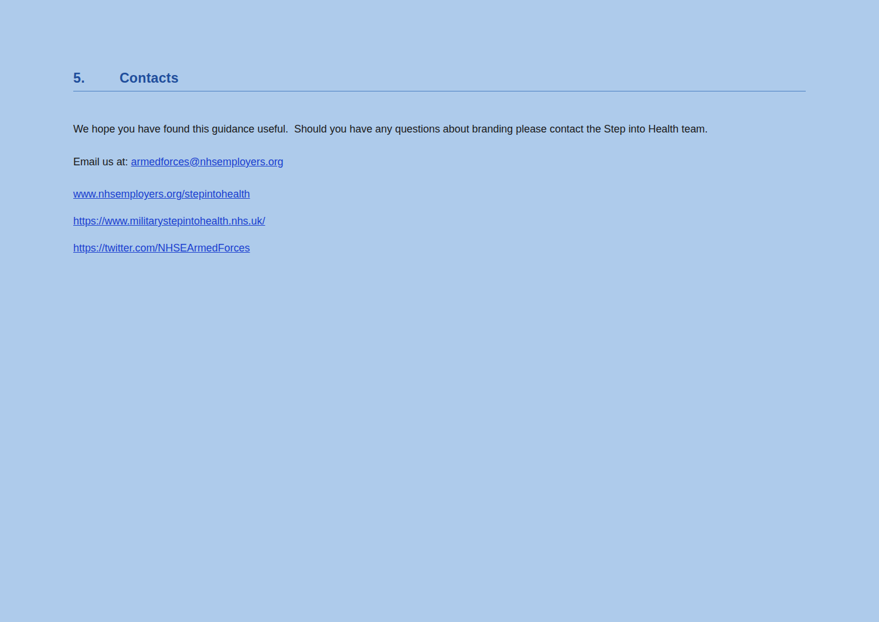5. Contacts
We hope you have found this guidance useful. Should you have any questions about branding please contact the Step into Health team.
Email us at: armedforces@nhsemployers.org
www.nhsemployers.org/stepintohealth
https://www.militarystepintohealth.nhs.uk/
https://twitter.com/NHSEArmedForces